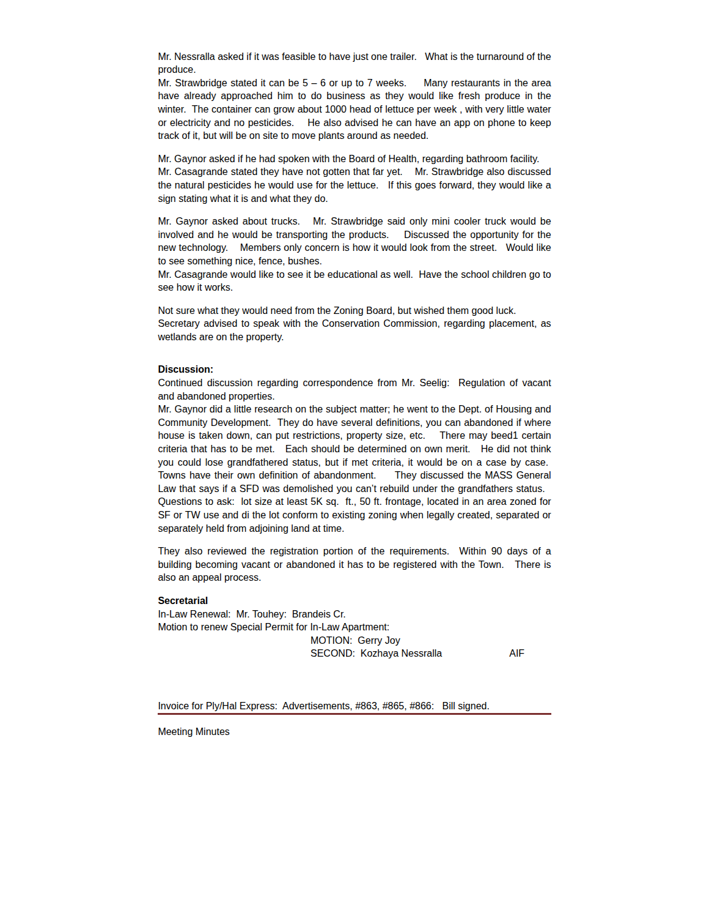Mr. Nessralla asked if it was feasible to have just one trailer. What is the turnaround of the produce.
Mr. Strawbridge stated it can be 5 – 6 or up to 7 weeks. Many restaurants in the area have already approached him to do business as they would like fresh produce in the winter. The container can grow about 1000 head of lettuce per week , with very little water or electricity and no pesticides. He also advised he can have an app on phone to keep track of it, but will be on site to move plants around as needed.
Mr. Gaynor asked if he had spoken with the Board of Health, regarding bathroom facility.
Mr. Casagrande stated they have not gotten that far yet. Mr. Strawbridge also discussed the natural pesticides he would use for the lettuce. If this goes forward, they would like a sign stating what it is and what they do.
Mr. Gaynor asked about trucks. Mr. Strawbridge said only mini cooler truck would be involved and he would be transporting the products. Discussed the opportunity for the new technology. Members only concern is how it would look from the street. Would like to see something nice, fence, bushes.
Mr. Casagrande would like to see it be educational as well. Have the school children go to see how it works.
Not sure what they would need from the Zoning Board, but wished them good luck.
Secretary advised to speak with the Conservation Commission, regarding placement, as wetlands are on the property.
Discussion:
Continued discussion regarding correspondence from Mr. Seelig: Regulation of vacant and abandoned properties.
Mr. Gaynor did a little research on the subject matter; he went to the Dept. of Housing and Community Development. They do have several definitions, you can abandoned if where house is taken down, can put restrictions, property size, etc. There may beed1 certain criteria that has to be met. Each should be determined on own merit. He did not think you could lose grandfathered status, but if met criteria, it would be on a case by case. Towns have their own definition of abandonment. They discussed the MASS General Law that says if a SFD was demolished you can’t rebuild under the grandfathers status. Questions to ask: lot size at least 5K sq. ft., 50 ft. frontage, located in an area zoned for SF or TW use and di the lot conform to existing zoning when legally created, separated or separately held from adjoining land at time.
They also reviewed the registration portion of the requirements. Within 90 days of a building becoming vacant or abandoned it has to be registered with the Town. There is also an appeal process.
Secretarial
In-Law Renewal: Mr. Touhey: Brandeis Cr.
Motion to renew Special Permit for In-Law Apartment:
MOTION: Gerry Joy
SECOND: Kozhaya Nessralla AIF
Invoice for Ply/Hal Express: Advertisements, #863, #865, #866: Bill signed.
Meeting Minutes